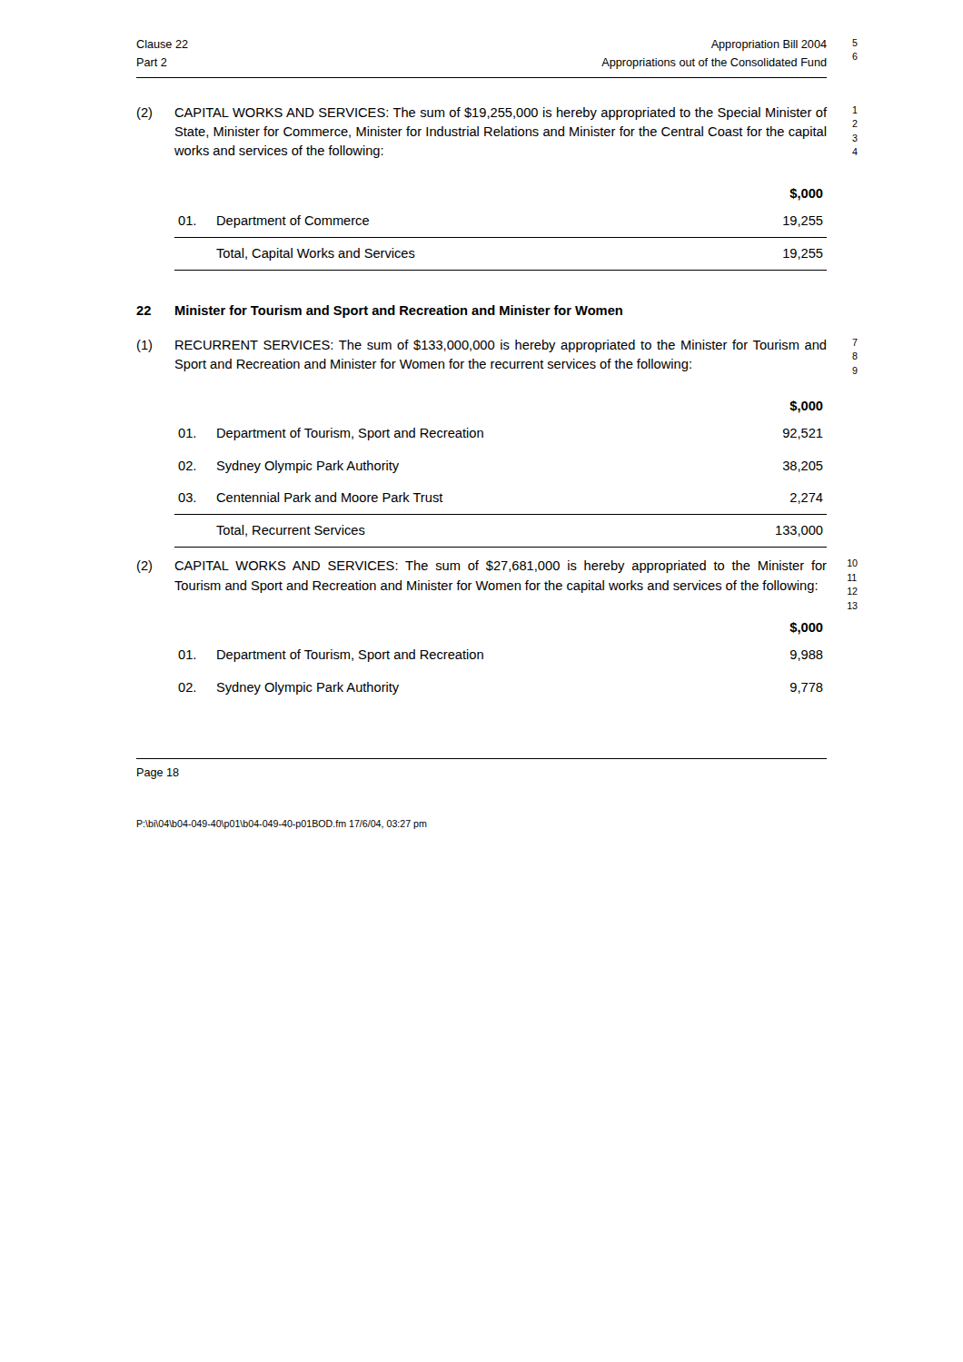Clause 22
Appropriation Bill 2004
Part 2
Appropriations out of the Consolidated Fund
(2)
CAPITAL WORKS AND SERVICES: The sum of $19,255,000 is hereby appropriated to the Special Minister of State, Minister for Commerce, Minister for Industrial Relations and Minister for the Central Coast for the capital works and services of the following:
1
2
3
4
| | | $,000 |
| 01. | Department of Commerce | 19,255 |
| | Total, Capital Works and Services | 19,255 |
22
Minister for Tourism and Sport and Recreation and Minister for Women
5
6
(1)
RECURRENT SERVICES: The sum of $133,000,000 is hereby appropriated to the Minister for Tourism and Sport and Recreation and Minister for Women for the recurrent services of the following:
7
8
9
| | | $,000 |
| 01. | Department of Tourism, Sport and Recreation | 92,521 |
| 02. | Sydney Olympic Park Authority | 38,205 |
| 03. | Centennial Park and Moore Park Trust | 2,274 |
| | Total, Recurrent Services | 133,000 |
(2)
CAPITAL WORKS AND SERVICES: The sum of $27,681,000 is hereby appropriated to the Minister for Tourism and Sport and Recreation and Minister for Women for the capital works and services of the following:
10
11
12
13
| | | $,000 |
| 01. | Department of Tourism, Sport and Recreation | 9,988 |
| 02. | Sydney Olympic Park Authority | 9,778 |
Page 18
P:\bi\04\b04-049-40\p01\b04-049-40-p01BOD.fm 17/6/04, 03:27 pm